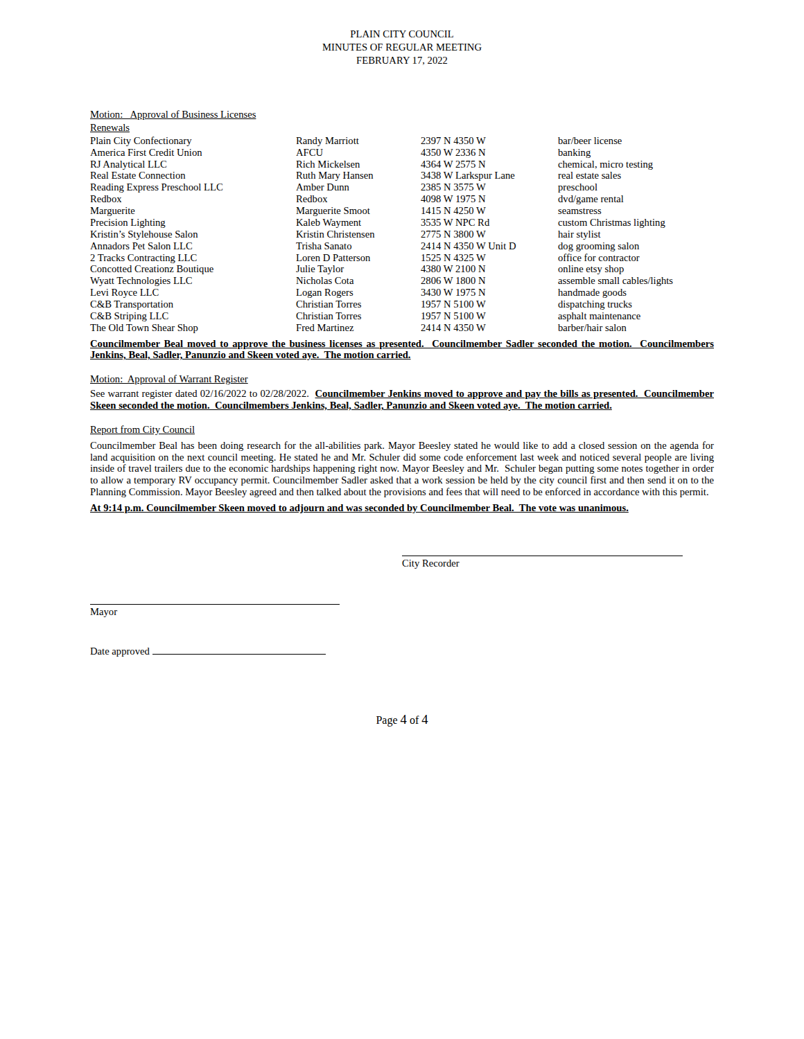PLAIN CITY COUNCIL
MINUTES OF REGULAR MEETING
FEBRUARY 17, 2022
Motion: Approval of Business Licenses
Renewals
| Plain City Confectionary | Randy Marriott | 2397 N 4350 W | bar/beer license |
| America First Credit Union | AFCU | 4350 W 2336 N | banking |
| RJ Analytical LLC | Rich Mickelsen | 4364 W 2575 N | chemical, micro testing |
| Real Estate Connection | Ruth Mary Hansen | 3438 W Larkspur Lane | real estate sales |
| Reading Express Preschool LLC | Amber Dunn | 2385 N 3575 W | preschool |
| Redbox | Redbox | 4098 W 1975 N | dvd/game rental |
| Marguerite | Marguerite Smoot | 1415 N 4250 W | seamstress |
| Precision Lighting | Kaleb Wayment | 3535 W NPC Rd | custom Christmas lighting |
| Kristin’s Stylehouse Salon | Kristin Christensen | 2775 N 3800 W | hair stylist |
| Annadors Pet Salon LLC | Trisha Sanato | 2414 N 4350 W Unit D | dog grooming salon |
| 2 Tracks Contracting LLC | Loren D Patterson | 1525 N 4325 W | office for contractor |
| Concotted Creationz Boutique | Julie Taylor | 4380 W 2100 N | online etsy shop |
| Wyatt Technologies LLC | Nicholas Cota | 2806 W 1800 N | assemble small cables/lights |
| Levi Royce LLC | Logan Rogers | 3430 W 1975 N | handmade goods |
| C&B Transportation | Christian Torres | 1957 N 5100 W | dispatching trucks |
| C&B Striping LLC | Christian Torres | 1957 N 5100 W | asphalt maintenance |
| The Old Town Shear Shop | Fred Martinez | 2414 N 4350 W | barber/hair salon |
Councilmember Beal moved to approve the business licenses as presented. Councilmember Sadler seconded the motion. Councilmembers Jenkins, Beal, Sadler, Panunzio and Skeen voted aye. The motion carried.
Motion: Approval of Warrant Register
See warrant register dated 02/16/2022 to 02/28/2022. Councilmember Jenkins moved to approve and pay the bills as presented. Councilmember Skeen seconded the motion. Councilmembers Jenkins, Beal, Sadler, Panunzio and Skeen voted aye. The motion carried.
Report from City Council
Councilmember Beal has been doing research for the all-abilities park. Mayor Beesley stated he would like to add a closed session on the agenda for land acquisition on the next council meeting. He stated he and Mr. Schuler did some code enforcement last week and noticed several people are living inside of travel trailers due to the economic hardships happening right now. Mayor Beesley and Mr. Schuler began putting some notes together in order to allow a temporary RV occupancy permit. Councilmember Sadler asked that a work session be held by the city council first and then send it on to the Planning Commission. Mayor Beesley agreed and then talked about the provisions and fees that will need to be enforced in accordance with this permit.
At 9:14 p.m. Councilmember Skeen moved to adjourn and was seconded by Councilmember Beal. The vote was unanimous.
City Recorder
Mayor
Date approved
Page 4 of 4